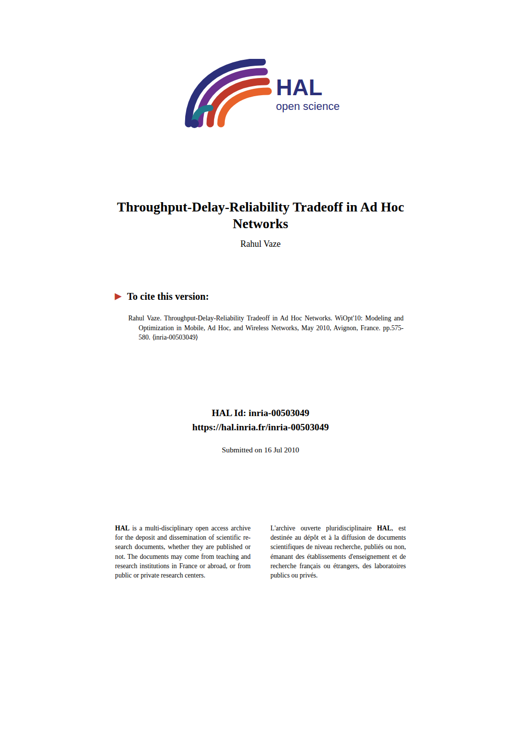HAL open science HAL open science
Throughput-Delay-Reliability Tradeoff in Ad Hoc
Networks
Rahul Vaze
▶To cite this version:
Rahul Vaze. Throughput-Delay-Reliability Tradeoff in Ad Hoc Networks. WiOpt'10: Modeling and Optimization in Mobile, Ad Hoc, and Wireless Networks, May 2010, Avignon, France. pp.575-580. ⟨inria-00503049⟩
HAL Id: inria-00503049
https://hal.inria.fr/inria-00503049
Submitted on 16 Jul 2010
HAL is a multi-disciplinary open access archive for the deposit and dissemination of scientific research documents, whether they are published or not. The documents may come from teaching and research institutions in France or abroad, or from public or private research centers.
L'archive ouverte pluridisciplinaire HAL, est destinée au dépôt et à la diffusion de documents scientifiques de niveau recherche, publiés ou non, émanant des établissements d'enseignement et de recherche français ou étrangers, des laboratoires publics ou privés.